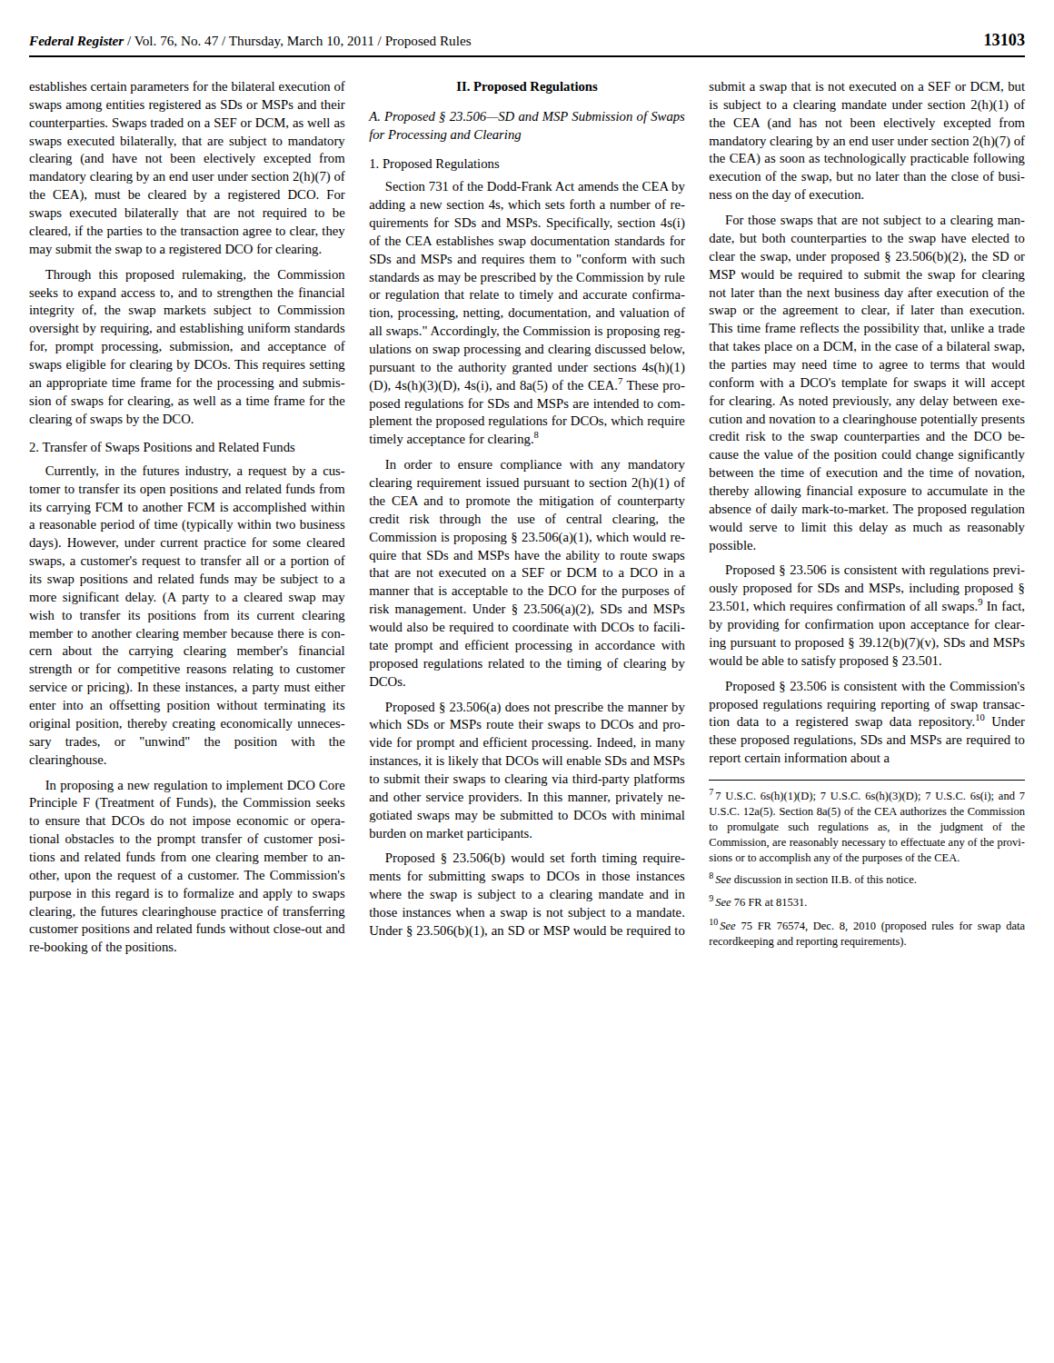Federal Register / Vol. 76, No. 47 / Thursday, March 10, 2011 / Proposed Rules
13103
establishes certain parameters for the bilateral execution of swaps among entities registered as SDs or MSPs and their counterparties. Swaps traded on a SEF or DCM, as well as swaps executed bilaterally, that are subject to mandatory clearing (and have not been electively excepted from mandatory clearing by an end user under section 2(h)(7) of the CEA), must be cleared by a registered DCO. For swaps executed bilaterally that are not required to be cleared, if the parties to the transaction agree to clear, they may submit the swap to a registered DCO for clearing.
Through this proposed rulemaking, the Commission seeks to expand access to, and to strengthen the financial integrity of, the swap markets subject to Commission oversight by requiring, and establishing uniform standards for, prompt processing, submission, and acceptance of swaps eligible for clearing by DCOs. This requires setting an appropriate time frame for the processing and submission of swaps for clearing, as well as a time frame for the clearing of swaps by the DCO.
2. Transfer of Swaps Positions and Related Funds
Currently, in the futures industry, a request by a customer to transfer its open positions and related funds from its carrying FCM to another FCM is accomplished within a reasonable period of time (typically within two business days). However, under current practice for some cleared swaps, a customer's request to transfer all or a portion of its swap positions and related funds may be subject to a more significant delay. (A party to a cleared swap may wish to transfer its positions from its current clearing member to another clearing member because there is concern about the carrying clearing member's financial strength or for competitive reasons relating to customer service or pricing). In these instances, a party must either enter into an offsetting position without terminating its original position, thereby creating economically unnecessary trades, or "unwind" the position with the clearinghouse.
In proposing a new regulation to implement DCO Core Principle F (Treatment of Funds), the Commission seeks to ensure that DCOs do not impose economic or operational obstacles to the prompt transfer of customer positions and related funds from one clearing member to another, upon the request of a customer. The Commission's purpose in this regard is to formalize and apply to swaps clearing, the futures clearinghouse practice of transferring customer positions and related funds without close-out and re-booking of the positions.
II. Proposed Regulations
A. Proposed § 23.506—SD and MSP Submission of Swaps for Processing and Clearing
1. Proposed Regulations
Section 731 of the Dodd-Frank Act amends the CEA by adding a new section 4s, which sets forth a number of requirements for SDs and MSPs. Specifically, section 4s(i) of the CEA establishes swap documentation standards for SDs and MSPs and requires them to "conform with such standards as may be prescribed by the Commission by rule or regulation that relate to timely and accurate confirmation, processing, netting, documentation, and valuation of all swaps." Accordingly, the Commission is proposing regulations on swap processing and clearing discussed below, pursuant to the authority granted under sections 4s(h)(1)(D), 4s(h)(3)(D), 4s(i), and 8a(5) of the CEA.7 These proposed regulations for SDs and MSPs are intended to complement the proposed regulations for DCOs, which require timely acceptance for clearing.8
In order to ensure compliance with any mandatory clearing requirement issued pursuant to section 2(h)(1) of the CEA and to promote the mitigation of counterparty credit risk through the use of central clearing, the Commission is proposing § 23.506(a)(1), which would require that SDs and MSPs have the ability to route swaps that are not executed on a SEF or DCM to a DCO in a manner that is acceptable to the DCO for the purposes of risk management. Under § 23.506(a)(2), SDs and MSPs would also be required to coordinate with DCOs to facilitate prompt and efficient processing in accordance with proposed regulations related to the timing of clearing by DCOs.
Proposed § 23.506(a) does not prescribe the manner by which SDs or MSPs route their swaps to DCOs and provide for prompt and efficient processing. Indeed, in many instances, it is likely that DCOs will enable SDs and MSPs to submit their swaps to clearing via third-party platforms and other service providers. In this manner, privately negotiated swaps may be submitted to DCOs with minimal burden on market participants.
Proposed § 23.506(b) would set forth timing requirements for submitting swaps to DCOs in those instances where the swap is subject to a clearing mandate and in those instances when a swap is not subject to a mandate. Under § 23.506(b)(1), an SD or MSP would be required to submit a swap that is not executed on a SEF or DCM, but is subject to a clearing mandate under section 2(h)(1) of the CEA (and has not been electively excepted from mandatory clearing by an end user under section 2(h)(7) of the CEA) as soon as technologically practicable following execution of the swap, but no later than the close of business on the day of execution.
For those swaps that are not subject to a clearing mandate, but both counterparties to the swap have elected to clear the swap, under proposed § 23.506(b)(2), the SD or MSP would be required to submit the swap for clearing not later than the next business day after execution of the swap or the agreement to clear, if later than execution. This time frame reflects the possibility that, unlike a trade that takes place on a DCM, in the case of a bilateral swap, the parties may need time to agree to terms that would conform with a DCO's template for swaps it will accept for clearing. As noted previously, any delay between execution and novation to a clearinghouse potentially presents credit risk to the swap counterparties and the DCO because the value of the position could change significantly between the time of execution and the time of novation, thereby allowing financial exposure to accumulate in the absence of daily mark-to-market. The proposed regulation would serve to limit this delay as much as reasonably possible.
Proposed § 23.506 is consistent with regulations previously proposed for SDs and MSPs, including proposed § 23.501, which requires confirmation of all swaps.9 In fact, by providing for confirmation upon acceptance for clearing pursuant to proposed § 39.12(b)(7)(v), SDs and MSPs would be able to satisfy proposed § 23.501.
Proposed § 23.506 is consistent with the Commission's proposed regulations requiring reporting of swap transaction data to a registered swap data repository.10 Under these proposed regulations, SDs and MSPs are required to report certain information about a
77 U.S.C. 6s(h)(1)(D); 7 U.S.C. 6s(h)(3)(D); 7 U.S.C. 6s(i); and 7 U.S.C. 12a(5). Section 8a(5) of the CEA authorizes the Commission to promulgate such regulations as, in the judgment of the Commission, are reasonably necessary to effectuate any of the provisions or to accomplish any of the purposes of the CEA.
8 See discussion in section II.B. of this notice.
9 See 76 FR at 81531.
10 See 75 FR 76574, Dec. 8, 2010 (proposed rules for swap data recordkeeping and reporting requirements).